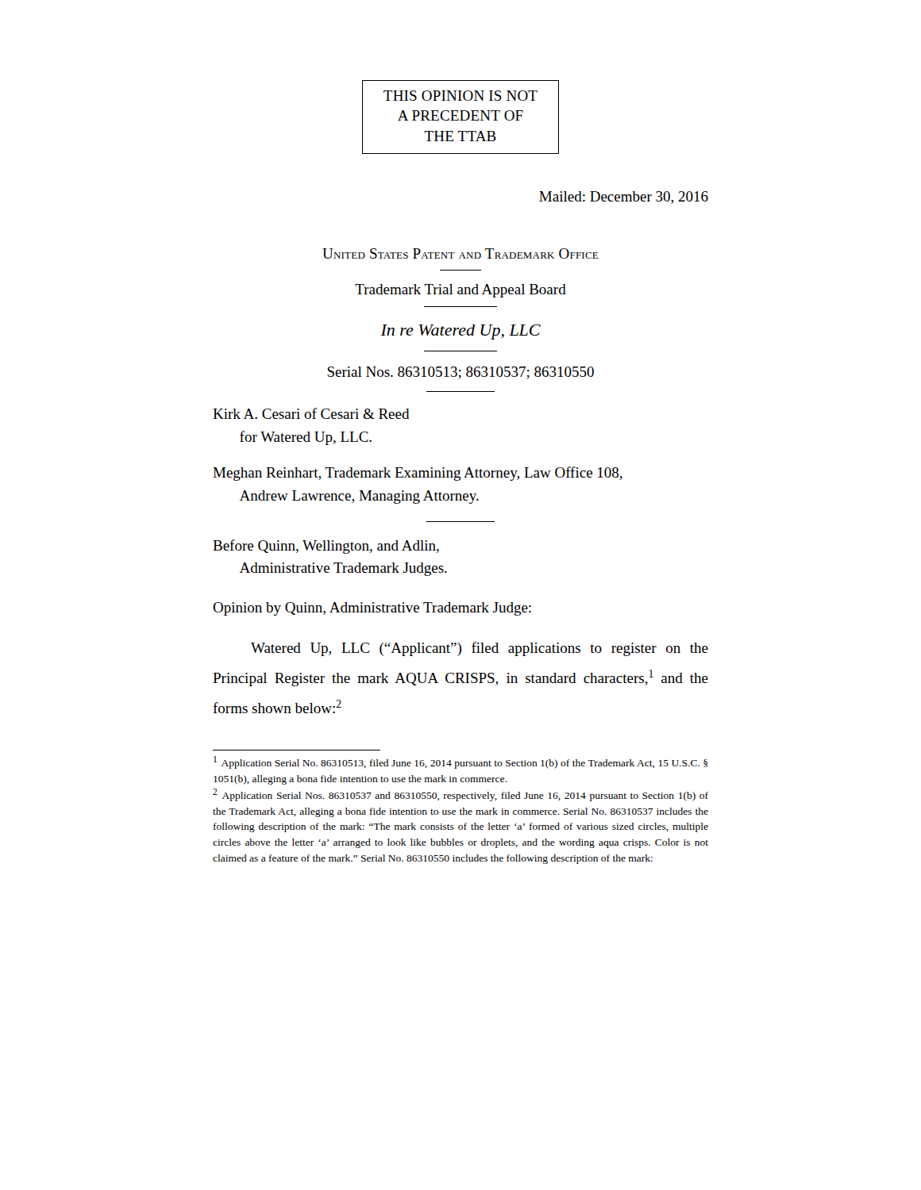THIS OPINION IS NOT
A PRECEDENT OF
THE TTAB
Mailed: December 30, 2016
United States Patent and Trademark Office
Trademark Trial and Appeal Board
In re Watered Up, LLC
Serial Nos. 86310513; 86310537; 86310550
Kirk A. Cesari of Cesari & Reed
for Watered Up, LLC.
Meghan Reinhart, Trademark Examining Attorney, Law Office 108,
Andrew Lawrence, Managing Attorney.
Before Quinn, Wellington, and Adlin,
Administrative Trademark Judges.
Opinion by Quinn, Administrative Trademark Judge:
Watered Up, LLC (“Applicant”) filed applications to register on the Principal Register the mark AQUA CRISPS, in standard characters,1 and the forms shown below:2
1 Application Serial No. 86310513, filed June 16, 2014 pursuant to Section 1(b) of the Trademark Act, 15 U.S.C. § 1051(b), alleging a bona fide intention to use the mark in commerce.
2 Application Serial Nos. 86310537 and 86310550, respectively, filed June 16, 2014 pursuant to Section 1(b) of the Trademark Act, alleging a bona fide intention to use the mark in commerce. Serial No. 86310537 includes the following description of the mark: “The mark consists of the letter ‘a’ formed of various sized circles, multiple circles above the letter ‘a’ arranged to look like bubbles or droplets, and the wording aqua crisps. Color is not claimed as a feature of the mark.” Serial No. 86310550 includes the following description of the mark: